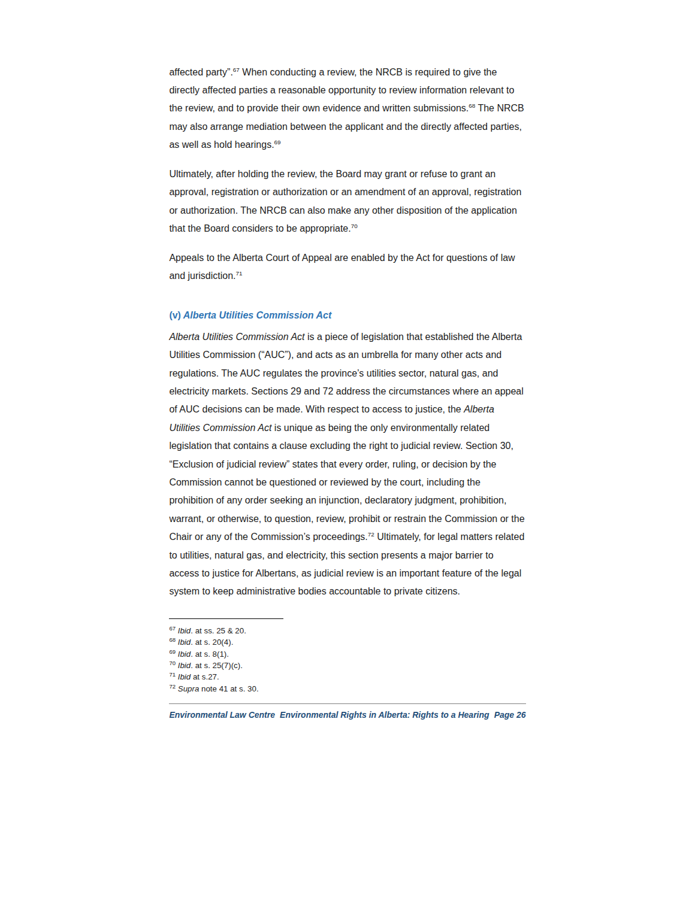affected party”.67 When conducting a review, the NRCB is required to give the directly affected parties a reasonable opportunity to review information relevant to the review, and to provide their own evidence and written submissions.68 The NRCB may also arrange mediation between the applicant and the directly affected parties, as well as hold hearings.69
Ultimately, after holding the review, the Board may grant or refuse to grant an approval, registration or authorization or an amendment of an approval, registration or authorization. The NRCB can also make any other disposition of the application that the Board considers to be appropriate.70
Appeals to the Alberta Court of Appeal are enabled by the Act for questions of law and jurisdiction.71
(v) Alberta Utilities Commission Act
Alberta Utilities Commission Act is a piece of legislation that established the Alberta Utilities Commission (“AUC”), and acts as an umbrella for many other acts and regulations. The AUC regulates the province’s utilities sector, natural gas, and electricity markets. Sections 29 and 72 address the circumstances where an appeal of AUC decisions can be made. With respect to access to justice, the Alberta Utilities Commission Act is unique as being the only environmentally related legislation that contains a clause excluding the right to judicial review. Section 30, “Exclusion of judicial review” states that every order, ruling, or decision by the Commission cannot be questioned or reviewed by the court, including the prohibition of any order seeking an injunction, declaratory judgment, prohibition, warrant, or otherwise, to question, review, prohibit or restrain the Commission or the Chair or any of the Commission’s proceedings.72 Ultimately, for legal matters related to utilities, natural gas, and electricity, this section presents a major barrier to access to justice for Albertans, as judicial review is an important feature of the legal system to keep administrative bodies accountable to private citizens.
67 Ibid. at ss. 25 & 20.
68 Ibid. at s. 20(4).
69 Ibid. at s. 8(1).
70 Ibid. at s. 25(7)(c).
71 Ibid at s.27.
72 Supra note 41 at s. 30.
Environmental Law Centre Environmental Rights in Alberta: Rights to a Hearing Page 26